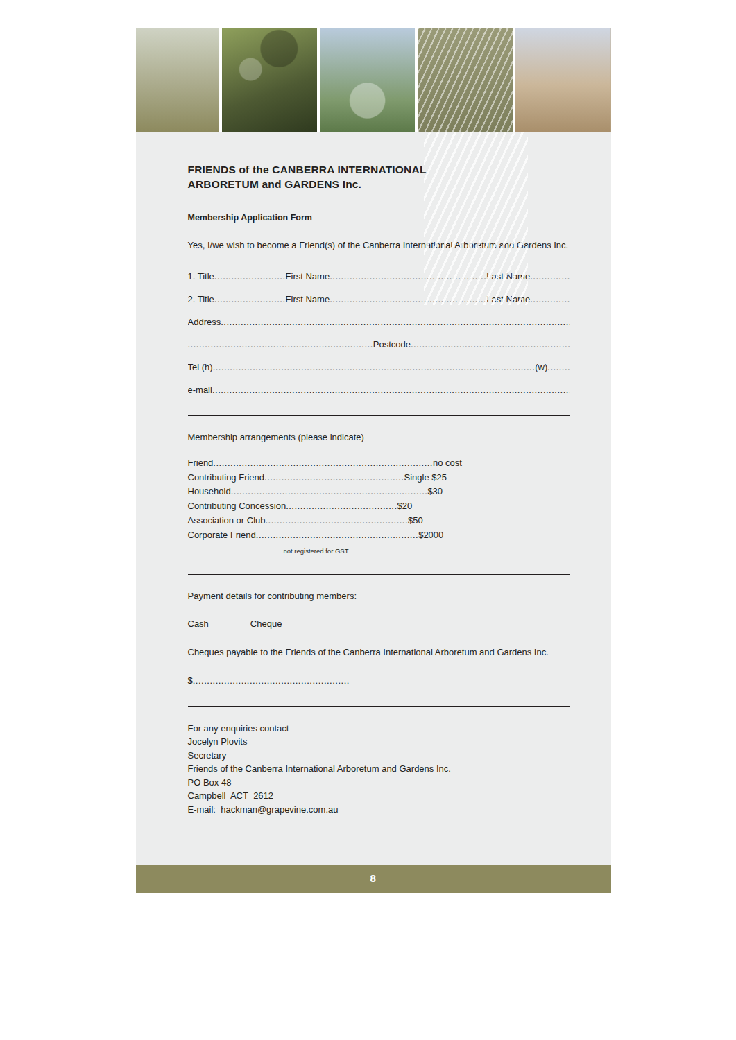FRIENDS of the CANBERRA INTERNATIONAL
ARBORETUM and GARDENS Inc.
Membership Application Form
Yes, I/we wish to become a Friend(s) of the Canberra International Arboretum and Gardens Inc.
1. Title......................... First Name....................................................... Last Name.................................................................................................
2. Title......................... First Name....................................................... Last Name.................................................................................................
Address.........................................................................................................................................................................................................................................................
................................................................. Postcode.........................................................................................................................................................
Tel (h).................................................................................................................(w).........................................................................................
e-mail.............................................................................................................................................................................................................................................
Membership arrangements (please indicate)
Friend............................................................................. no cost
Contributing Friend................................................. Single $25
Household.....................................................................$30
Contributing Concession.......................................$20
Association or Club..................................................$50
Corporate Friend.........................................................$2000
not registered for GST
Payment details for contributing members:
Cash Cheque
Cheques payable to the Friends of the Canberra International Arboretum and Gardens Inc.
$.......................................................
For any enquiries contact
Jocelyn Plovits
Secretary
Friends of the Canberra International Arboretum and Gardens Inc.
PO Box 48
Campbell ACT 2612
E-mail: hackman@grapevine.com.au
8